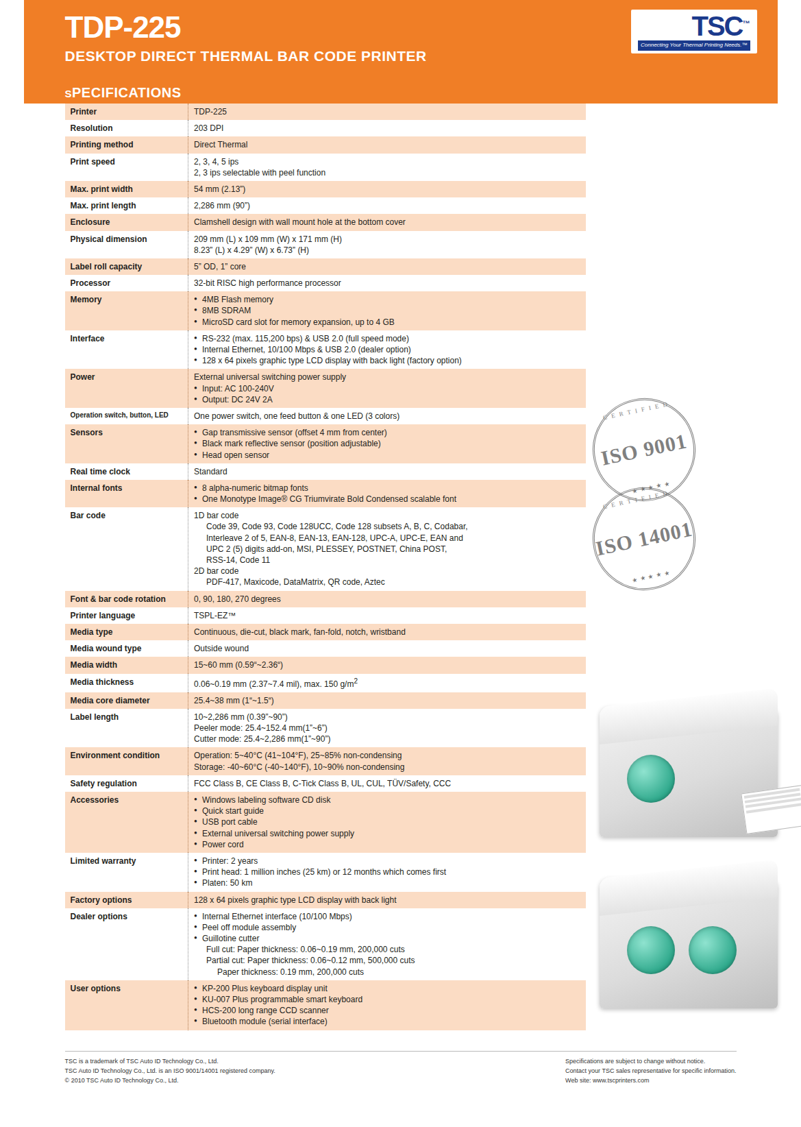TDP-225
Desktop Direct Thermal Bar Code Printer
TSC™
Connecting Your Thermal Printing Needs.™
SPECIFICATIONS
| Printer | TDP-225 |
| Resolution | 203 DPI |
| Printing method | Direct Thermal |
| Print speed | 2, 3, 4, 5 ips 2, 3 ips selectable with peel function |
| Max. print width | 54 mm (2.13”) |
| Max. print length | 2,286 mm (90”) |
| Enclosure | Clamshell design with wall mount hole at the bottom cover |
| Physical dimension | 209 mm (L) x 109 mm (W) x 171 mm (H) 8.23” (L) x 4.29” (W) x 6.73” (H) |
| Label roll capacity | 5” OD, 1” core |
| Processor | 32-bit RISC high performance processor |
| Memory | 4MB Flash memory 8MB SDRAM MicroSD card slot for memory expansion, up to 4 GB |
| Interface | RS-232 (max. 115,200 bps) & USB 2.0 (full speed mode) Internal Ethernet, 10/100 Mbps & USB 2.0 (dealer option) 128 x 64 pixels graphic type LCD display with back light (factory option) |
| Power | External universal switching power supply Input: AC 100-240V Output: DC 24V 2A |
| Operation switch, button, LED | One power switch, one feed button & one LED (3 colors) |
| Sensors | Gap transmissive sensor (offset 4 mm from center) Black mark reflective sensor (position adjustable) Head open sensor |
| Real time clock | Standard |
| Internal fonts | 8 alpha-numeric bitmap fonts One Monotype Image® CG Triumvirate Bold Condensed scalable font |
| Bar code | 1D bar code Code 39, Code 93, Code 128UCC, Code 128 subsets A, B, C, Codabar, Interleave 2 of 5, EAN-8, EAN-13, EAN-128, UPC-A, UPC-E, EAN and UPC 2 (5) digits add-on, MSI, PLESSEY, POSTNET, China POST, RSS-14, Code 11 2D bar code PDF-417, Maxicode, DataMatrix, QR code, Aztec |
| Font & bar code rotation | 0, 90, 180, 270 degrees |
| Printer language | TSPL-EZ™ |
| Media type | Continuous, die-cut, black mark, fan-fold, notch, wristband |
| Media wound type | Outside wound |
| Media width | 15~60 mm (0.59“~2.36“) |
| Media thickness | 0.06~0.19 mm (2.37~7.4 mil), max. 150 g/m 2 |
| Media core diameter | 25.4~38 mm (1“~1.5“) |
| Label length | 10~2,286 mm (0.39”~90”) Peeler mode: 25.4~152.4 mm(1”~6”) Cutter mode: 25.4~2,286 mm(1”~90”) |
| Environment condition | Operation: 5~40°C (41~104°F), 25~85% non-condensing Storage: -40~60°C (-40~140°F), 10~90% non-condensing |
| Safety regulation | FCC Class B, CE Class B, C-Tick Class B, UL, CUL, TÜV/Safety, CCC |
| Accessories | Windows labeling software CD disk Quick start guide USB port cable External universal switching power supply Power cord |
| Limited warranty | Printer: 2 years Print head: 1 million inches (25 km) or 12 months which comes first Platen: 50 km |
| Factory options | 128 x 64 pixels graphic type LCD display with back light |
| Dealer options | Internal Ethernet interface (10/100 Mbps) Peel off module assembly Guillotine cutter Full cut: Paper thickness: 0.06~0.19 mm, 200,000 cuts Partial cut: Paper thickness: 0.06~0.12 mm, 500,000 cuts Paper thickness: 0.19 mm, 200,000 cuts |
| User options | KP-200 Plus keyboard display unit KU-007 Plus programmable smart keyboard HCS-200 long range CCD scanner Bluetooth module (serial interface) |
ISO 9001
ISO 14001
TSC is a trademark of TSC Auto ID Technology Co., Ltd.
TSC Auto ID Technology Co., Ltd. is an ISO 9001/14001 registered company.
© 2010 TSC Auto ID Technology Co., Ltd.
Specifications are subject to change without notice.
Contact your TSC sales representative for specific information.
Web site: www.tscprinters.com